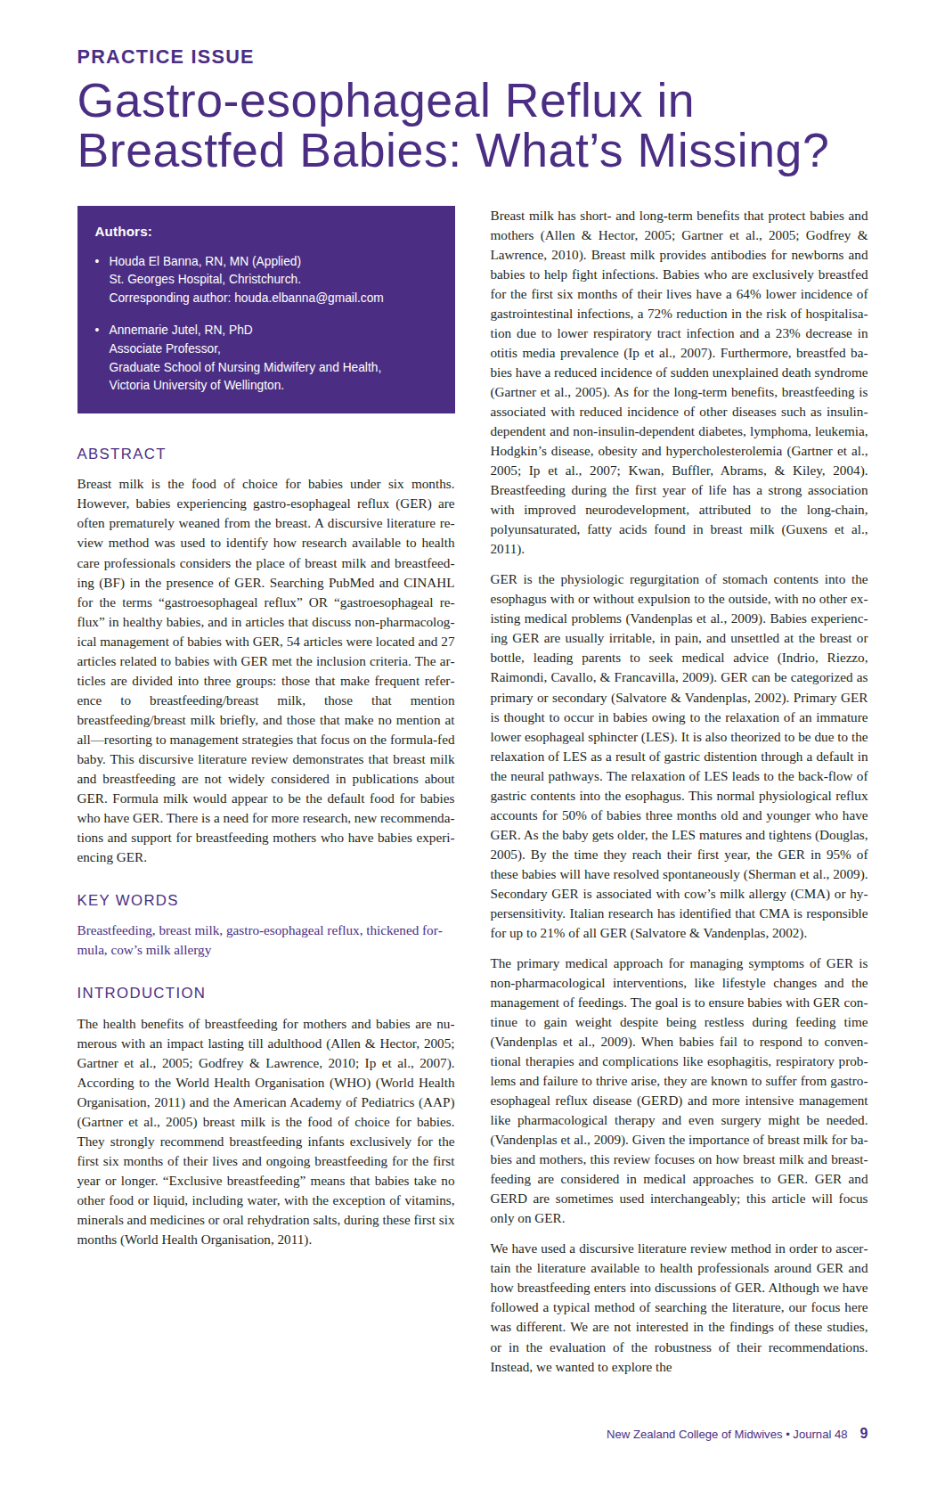Practice Issue
Gastro-esophageal Reflux in
Breastfed Babies: What’s Missing?
Authors:
Houda El Banna, RN, MN (Applied)
St. Georges Hospital, Christchurch.
Corresponding author: houda.elbanna@gmail.com
Annemarie Jutel, RN, PhD
Associate Professor,
Graduate School of Nursing Midwifery and Health,
Victoria University of Wellington.
Abstract
Breast milk is the food of choice for babies under six months. However, babies experiencing gastro-esophageal reflux (GER) are often prematurely weaned from the breast. A discursive literature review method was used to identify how research available to health care professionals considers the place of breast milk and breastfeeding (BF) in the presence of GER. Searching PubMed and CINAHL for the terms “gastroesophageal reflux” OR “gastroesophageal reflux” in healthy babies, and in articles that discuss non-pharmacological management of babies with GER, 54 articles were located and 27 articles related to babies with GER met the inclusion criteria. The articles are divided into three groups: those that make frequent reference to breastfeeding/breast milk, those that mention breastfeeding/breast milk briefly, and those that make no mention at all—resorting to management strategies that focus on the formula-fed baby. This discursive literature review demonstrates that breast milk and breastfeeding are not widely considered in publications about GER. Formula milk would appear to be the default food for babies who have GER. There is a need for more research, new recommendations and support for breastfeeding mothers who have babies experiencing GER.
Key Words
Breastfeeding, breast milk, gastro-esophageal reflux, thickened formula, cow’s milk allergy
Introduction
The health benefits of breastfeeding for mothers and babies are numerous with an impact lasting till adulthood (Allen & Hector, 2005; Gartner et al., 2005; Godfrey & Lawrence, 2010; Ip et al., 2007). According to the World Health Organisation (WHO) (World Health Organisation, 2011) and the American Academy of Pediatrics (AAP) (Gartner et al., 2005) breast milk is the food of choice for babies. They strongly recommend breastfeeding infants exclusively for the first six months of their lives and ongoing breastfeeding for the first year or longer. “Exclusive breastfeeding” means that babies take no other food or liquid, including water, with the exception of vitamins, minerals and medicines or oral rehydration salts, during these first six months (World Health Organisation, 2011).
Breast milk has short- and long-term benefits that protect babies and mothers (Allen & Hector, 2005; Gartner et al., 2005; Godfrey & Lawrence, 2010). Breast milk provides antibodies for newborns and babies to help fight infections. Babies who are exclusively breastfed for the first six months of their lives have a 64% lower incidence of gastrointestinal infections, a 72% reduction in the risk of hospitalisation due to lower respiratory tract infection and a 23% decrease in otitis media prevalence (Ip et al., 2007). Furthermore, breastfed babies have a reduced incidence of sudden unexplained death syndrome (Gartner et al., 2005). As for the long-term benefits, breastfeeding is associated with reduced incidence of other diseases such as insulin-dependent and non-insulin-dependent diabetes, lymphoma, leukemia, Hodgkin’s disease, obesity and hypercholesterolemia (Gartner et al., 2005; Ip et al., 2007; Kwan, Buffler, Abrams, & Kiley, 2004). Breastfeeding during the first year of life has a strong association with improved neurodevelopment, attributed to the long-chain, polyunsaturated, fatty acids found in breast milk (Guxens et al., 2011).
GER is the physiologic regurgitation of stomach contents into the esophagus with or without expulsion to the outside, with no other existing medical problems (Vandenplas et al., 2009). Babies experiencing GER are usually irritable, in pain, and unsettled at the breast or bottle, leading parents to seek medical advice (Indrio, Riezzo, Raimondi, Cavallo, & Francavilla, 2009). GER can be categorized as primary or secondary (Salvatore & Vandenplas, 2002). Primary GER is thought to occur in babies owing to the relaxation of an immature lower esophageal sphincter (LES). It is also theorized to be due to the relaxation of LES as a result of gastric distention through a default in the neural pathways. The relaxation of LES leads to the back-flow of gastric contents into the esophagus. This normal physiological reflux accounts for 50% of babies three months old and younger who have GER. As the baby gets older, the LES matures and tightens (Douglas, 2005). By the time they reach their first year, the GER in 95% of these babies will have resolved spontaneously (Sherman et al., 2009). Secondary GER is associated with cow’s milk allergy (CMA) or hypersensitivity. Italian research has identified that CMA is responsible for up to 21% of all GER (Salvatore & Vandenplas, 2002).
The primary medical approach for managing symptoms of GER is non-pharmacological interventions, like lifestyle changes and the management of feedings. The goal is to ensure babies with GER continue to gain weight despite being restless during feeding time (Vandenplas et al., 2009). When babies fail to respond to conventional therapies and complications like esophagitis, respiratory problems and failure to thrive arise, they are known to suffer from gastro-esophageal reflux disease (GERD) and more intensive management like pharmacological therapy and even surgery might be needed. (Vandenplas et al., 2009). Given the importance of breast milk for babies and mothers, this review focuses on how breast milk and breastfeeding are considered in medical approaches to GER. GER and GERD are sometimes used interchangeably; this article will focus only on GER.
We have used a discursive literature review method in order to ascertain the literature available to health professionals around GER and how breastfeeding enters into discussions of GER. Although we have followed a typical method of searching the literature, our focus here was different. We are not interested in the findings of these studies, or in the evaluation of the robustness of their recommendations. Instead, we wanted to explore the
New Zealand College of Midwives • Journal 48 9